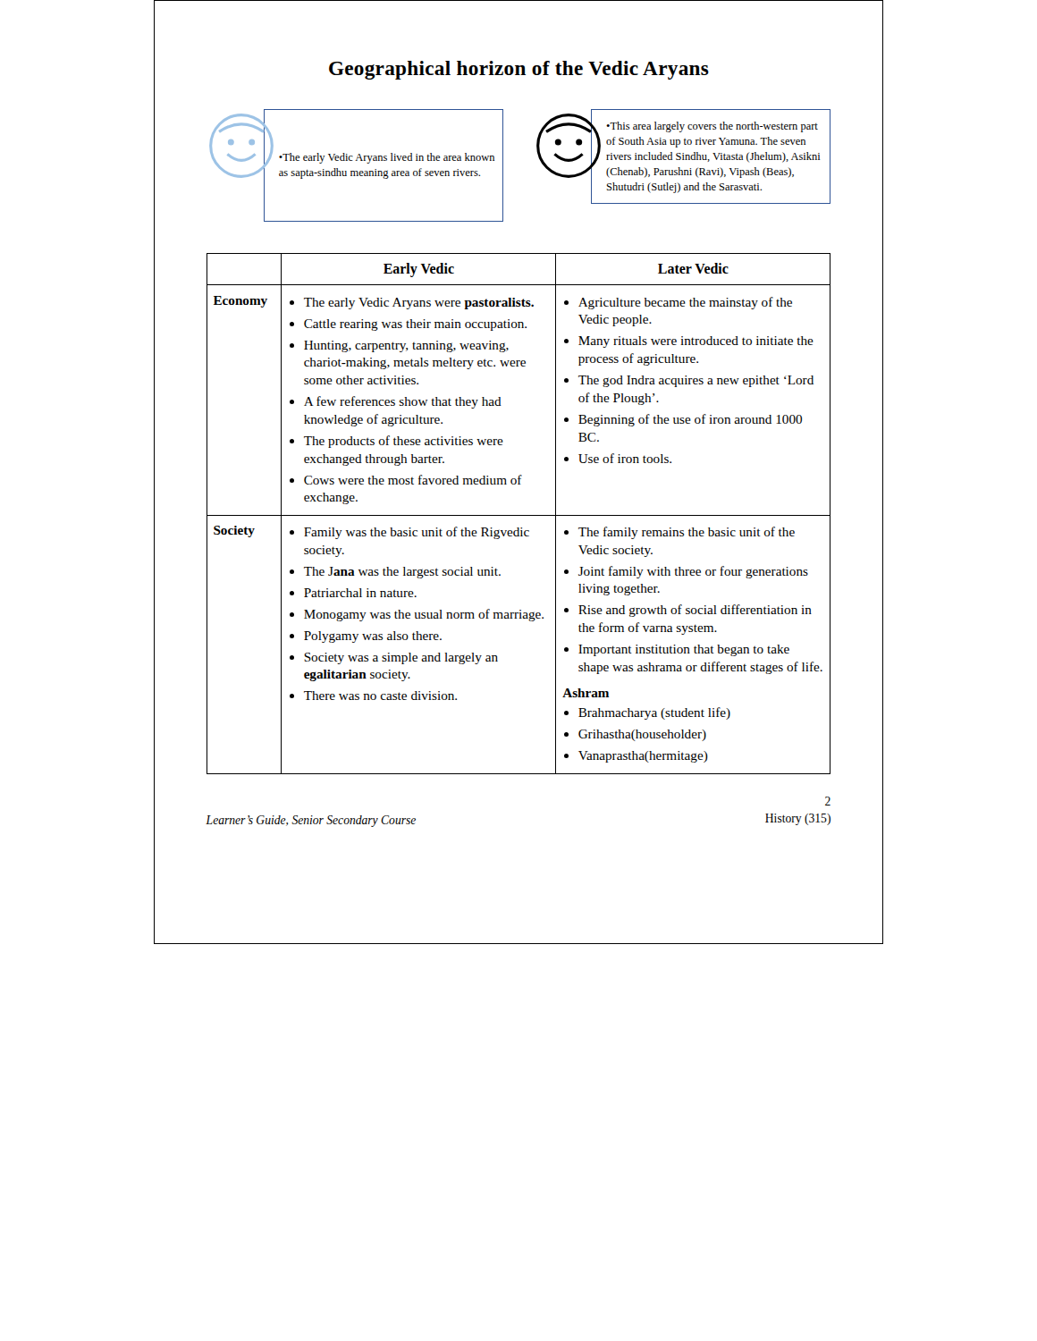Geographical horizon of the Vedic Aryans
•The early Vedic Aryans lived in the area known as sapta-sindhu meaning area of seven rivers.
•This area largely covers the north-western part of South Asia up to river Yamuna. The seven rivers included Sindhu, Vitasta (Jhelum), Asikni (Chenab), Parushni (Ravi), Vipash (Beas), Shutudri (Sutlej) and the Sarasvati.
| | Early Vedic | Later Vedic |
| --- | --- | --- |
| Economy | The early Vedic Aryans were pastoralists. Cattle rearing was their main occupation. Hunting, carpentry, tanning, weaving, chariot-making, metals meltery etc. were some other activities. A few references show that they had knowledge of agriculture. The products of these activities were exchanged through barter. Cows were the most favored medium of exchange. | Agriculture became the mainstay of the Vedic people. Many rituals were introduced to initiate the process of agriculture. The god Indra acquires a new epithet ‘Lord of the Plough’. Beginning of the use of iron around 1000 BC. Use of iron tools. |
| Society | Family was the basic unit of the Rigvedic society. The J ana was the largest social unit. Patriarchal in nature. Monogamy was the usual norm of marriage. Polygamy was also there. Society was a simple and largely an egalitarian society. There was no caste division. | The family remains the basic unit of the Vedic society. Joint family with three or four generations living together. Rise and growth of social differentiation in the form of varna system. Important institution that began to take shape was ashrama or different stages of life. Ashram Brahmacharya (student life) Grihastha(householder) Vanaprastha(hermitage) |
Learner’s Guide, Senior Secondary Course
2 History (315)